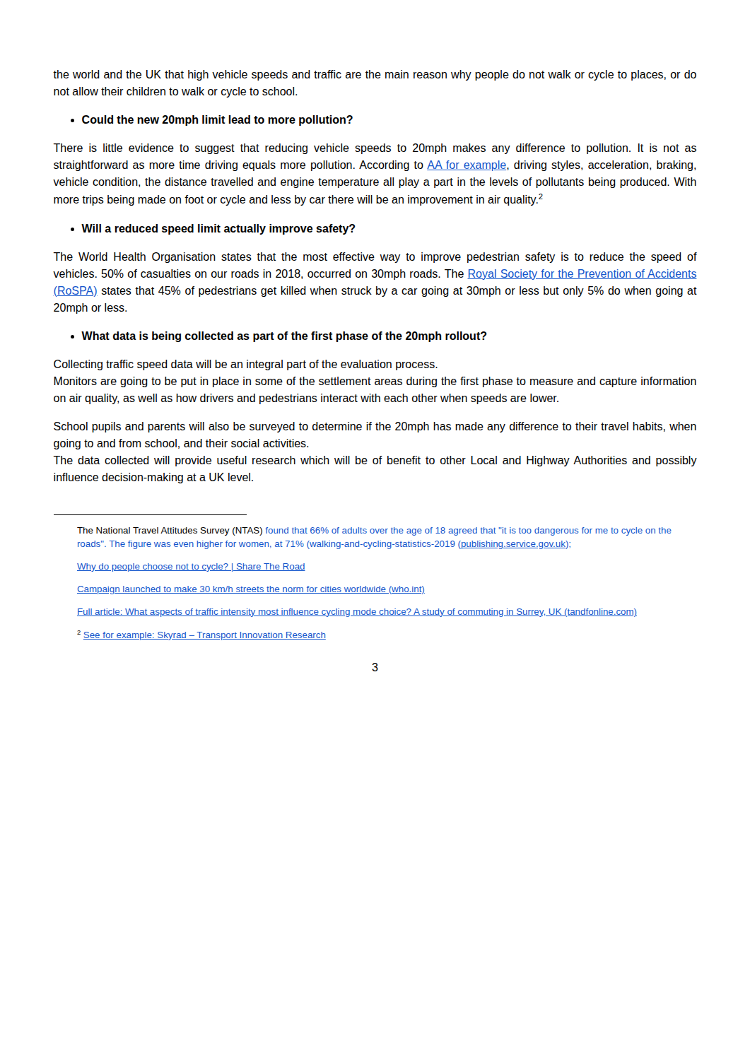the world and the UK that high vehicle speeds and traffic are the main reason why people do not walk or cycle to places, or do not allow their children to walk or cycle to school.
Could the new 20mph limit lead to more pollution?
There is little evidence to suggest that reducing vehicle speeds to 20mph makes any difference to pollution. It is not as straightforward as more time driving equals more pollution. According to AA for example, driving styles, acceleration, braking, vehicle condition, the distance travelled and engine temperature all play a part in the levels of pollutants being produced. With more trips being made on foot or cycle and less by car there will be an improvement in air quality.2
Will a reduced speed limit actually improve safety?
The World Health Organisation states that the most effective way to improve pedestrian safety is to reduce the speed of vehicles. 50% of casualties on our roads in 2018, occurred on 30mph roads. The Royal Society for the Prevention of Accidents (RoSPA) states that 45% of pedestrians get killed when struck by a car going at 30mph or less but only 5% do when going at 20mph or less.
What data is being collected as part of the first phase of the 20mph rollout?
Collecting traffic speed data will be an integral part of the evaluation process.
Monitors are going to be put in place in some of the settlement areas during the first phase to measure and capture information on air quality, as well as how drivers and pedestrians interact with each other when speeds are lower.
School pupils and parents will also be surveyed to determine if the 20mph has made any difference to their travel habits, when going to and from school, and their social activities.
The data collected will provide useful research which will be of benefit to other Local and Highway Authorities and possibly influence decision-making at a UK level.
The National Travel Attitudes Survey (NTAS) found that 66% of adults over the age of 18 agreed that "it is too dangerous for me to cycle on the roads". The figure was even higher for women, at 71% (walking-and-cycling-statistics-2019 (publishing.service.gov.uk);
Why do people choose not to cycle? | Share The Road
Campaign launched to make 30 km/h streets the norm for cities worldwide (who.int)
Full article: What aspects of traffic intensity most influence cycling mode choice? A study of commuting in Surrey, UK (tandfonline.com)
2 See for example: Skyrad – Transport Innovation Research
3